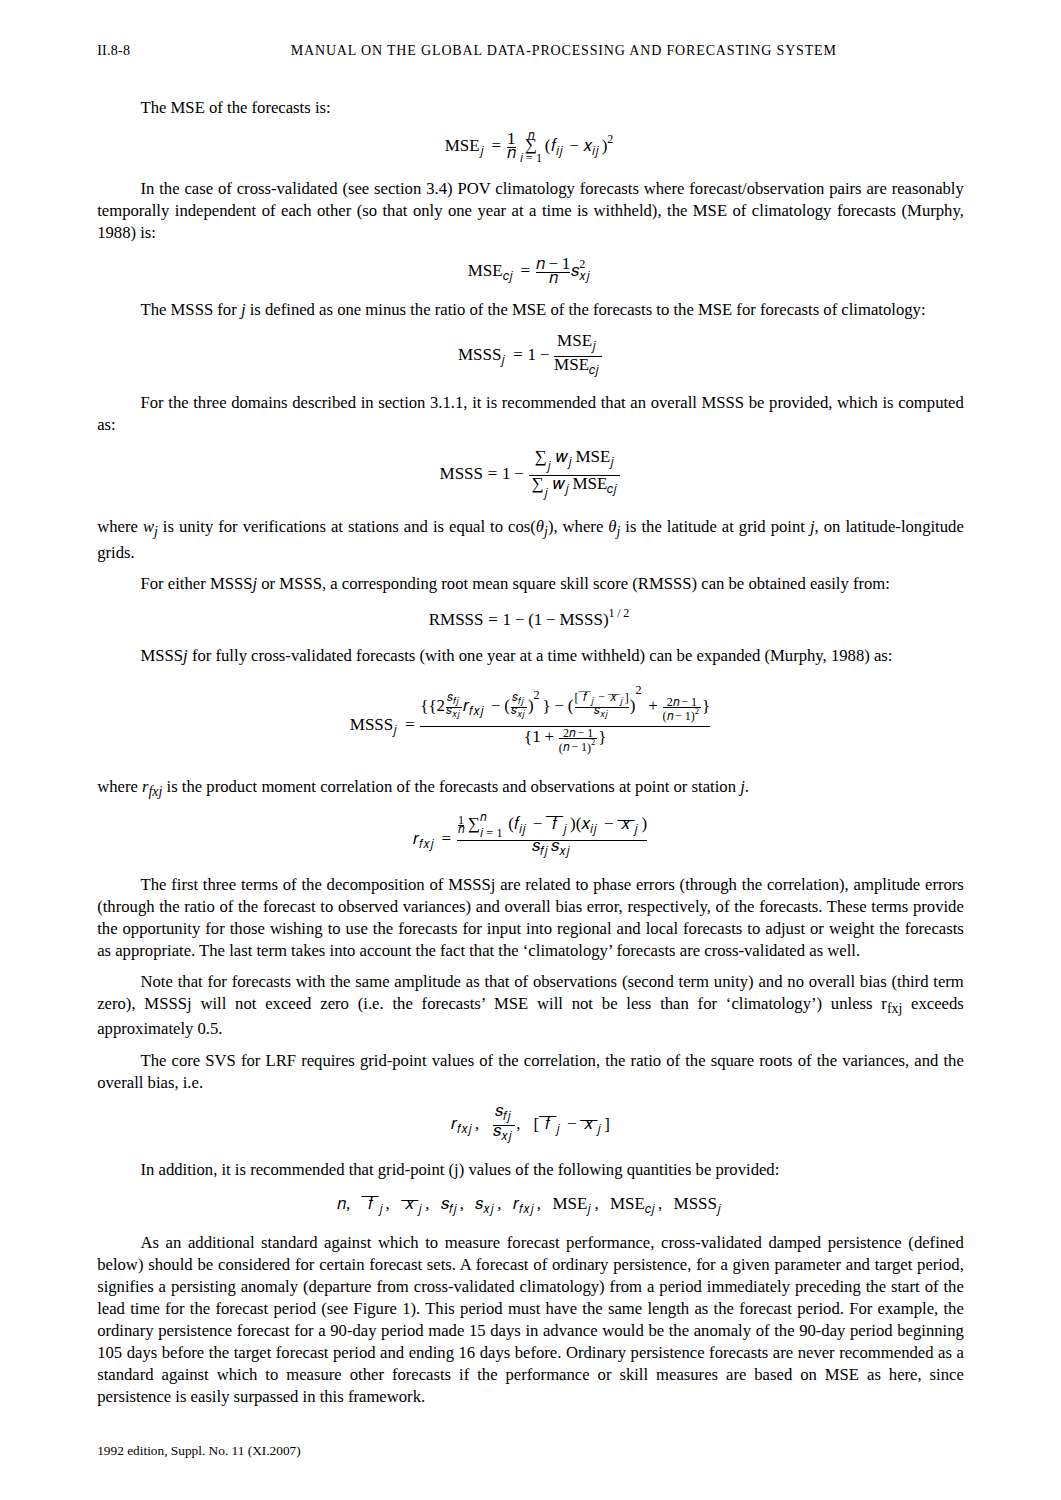II.8-8
Manual on the Global Data-processing and Forecasting System
The MSE of the forecasts is:
MSEj = 1n ∑ i=1 n ( fij − xij ) 2
In the case of cross-validated (see section 3.4) POV climatology forecasts where forecast/observation pairs are reasonably temporally independent of each other (so that only one year at a time is withheld), the MSE of climatology forecasts (Murphy, 1988) is:
MSEcj = n−1 n sxj2
The MSSS for j is defined as one minus the ratio of the MSE of the forecasts to the MSE for forecasts of climatology:
MSSSj = 1 − MSEj MSEcj
For the three domains described in section 3.1.1, it is recommended that an overall MSSS be provided, which is computed as:
MSSS = 1 − ∑j wj MSEj ∑j wj MSEcj
where wj is unity for verifications at stations and is equal to cos(θj), where θj is the latitude at grid point j, on latitude-longitude grids.
For either MSSSj or MSSS, a corresponding root mean square skill score (RMSSS) can be obtained easily from:
RMSSS = 1 − ( 1−MSSS ) 1/2
MSSSj for fully cross-validated forecasts (with one year at a time withheld) can be expanded (Murphy, 1988) as:
MSSSj = { { 2 sfj sxj rfxj − ( sfj sxj ) 2 } − ( [ f―j − x―j ] sxj ) 2 + 2n−1 (n−1) 2 } { 1 + 2n−1 (n−1) 2 }
where rfxj is the product moment correlation of the forecasts and observations at point or station j.
rfxj = 1n ∑ i=1 n ( fij − f―j ) ( xij − x―j ) sfj sxj
The first three terms of the decomposition of MSSSj are related to phase errors (through the correlation), amplitude errors (through the ratio of the forecast to observed variances) and overall bias error, respectively, of the forecasts. These terms provide the opportunity for those wishing to use the forecasts for input into regional and local forecasts to adjust or weight the forecasts as appropriate. The last term takes into account the fact that the ‘climatology’ forecasts are cross-validated as well.
Note that for forecasts with the same amplitude as that of observations (second term unity) and no overall bias (third term zero), MSSSj will not exceed zero (i.e. the forecasts’ MSE will not be less than for ‘climatology’) unless rfxj exceeds approximately 0.5.
The core SVS for LRF requires grid-point values of the correlation, the ratio of the square roots of the variances, and the overall bias, i.e.
rfxj , sfj sxj , [ f―j − x―j ]
In addition, it is recommended that grid-point (j) values of the following quantities be provided:
n , f―j , x―j , sfj , sxj , rfxj , MSEj , MSEcj , MSSSj
As an additional standard against which to measure forecast performance, cross-validated damped persistence (defined below) should be considered for certain forecast sets. A forecast of ordinary persistence, for a given parameter and target period, signifies a persisting anomaly (departure from cross-validated climatology) from a period immediately preceding the start of the lead time for the forecast period (see Figure 1). This period must have the same length as the forecast period. For example, the ordinary persistence forecast for a 90-day period made 15 days in advance would be the anomaly of the 90-day period beginning 105 days before the target forecast period and ending 16 days before. Ordinary persistence forecasts are never recommended as a standard against which to measure other forecasts if the performance or skill measures are based on MSE as here, since persistence is easily surpassed in this framework.
1992 edition, Suppl. No. 11 (XI.2007)